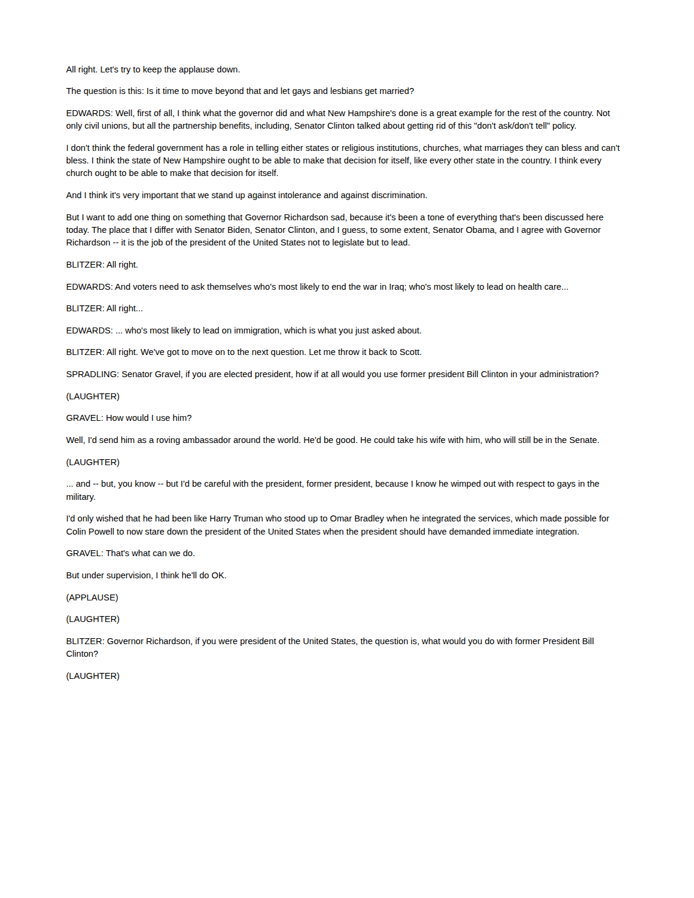All right. Let's try to keep the applause down.
The question is this: Is it time to move beyond that and let gays and lesbians get married?
EDWARDS: Well, first of all, I think what the governor did and what New Hampshire's done is a great example for the rest of the country. Not only civil unions, but all the partnership benefits, including, Senator Clinton talked about getting rid of this "don't ask/don't tell" policy.
I don't think the federal government has a role in telling either states or religious institutions, churches, what marriages they can bless and can't bless. I think the state of New Hampshire ought to be able to make that decision for itself, like every other state in the country. I think every church ought to be able to make that decision for itself.
And I think it's very important that we stand up against intolerance and against discrimination.
But I want to add one thing on something that Governor Richardson sad, because it's been a tone of everything that's been discussed here today. The place that I differ with Senator Biden, Senator Clinton, and I guess, to some extent, Senator Obama, and I agree with Governor Richardson -- it is the job of the president of the United States not to legislate but to lead.
BLITZER: All right.
EDWARDS: And voters need to ask themselves who's most likely to end the war in Iraq; who's most likely to lead on health care...
BLITZER: All right...
EDWARDS: ... who's most likely to lead on immigration, which is what you just asked about.
BLITZER: All right. We've got to move on to the next question. Let me throw it back to Scott.
SPRADLING: Senator Gravel, if you are elected president, how if at all would you use former president Bill Clinton in your administration?
(LAUGHTER)
GRAVEL: How would I use him?
Well, I'd send him as a roving ambassador around the world. He'd be good. He could take his wife with him, who will still be in the Senate.
(LAUGHTER)
... and -- but, you know -- but I'd be careful with the president, former president, because I know he wimped out with respect to gays in the military.
I'd only wished that he had been like Harry Truman who stood up to Omar Bradley when he integrated the services, which made possible for Colin Powell to now stare down the president of the United States when the president should have demanded immediate integration.
GRAVEL: That's what can we do.
But under supervision, I think he'll do OK.
(APPLAUSE)
(LAUGHTER)
BLITZER: Governor Richardson, if you were president of the United States, the question is, what would you do with former President Bill Clinton?
(LAUGHTER)